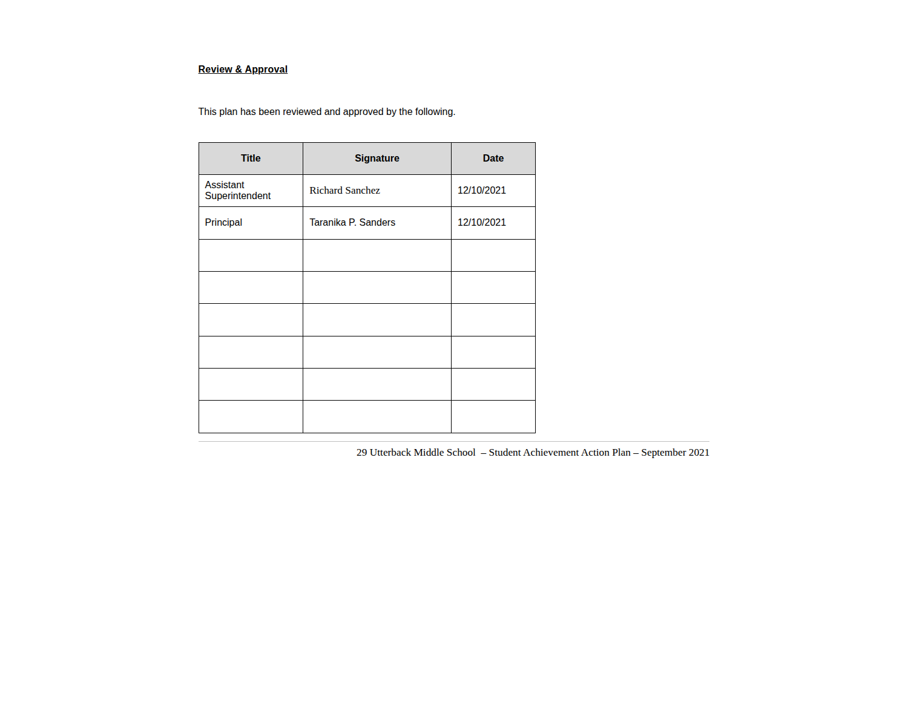Review & Approval
This plan has been reviewed and approved by the following.
| Title | Signature | Date |
| --- | --- | --- |
| Assistant Superintendent | Richard Sanchez | 12/10/2021 |
| Principal | Taranika P. Sanders | 12/10/2021 |
29 Utterback Middle School – Student Achievement Action Plan – September 2021